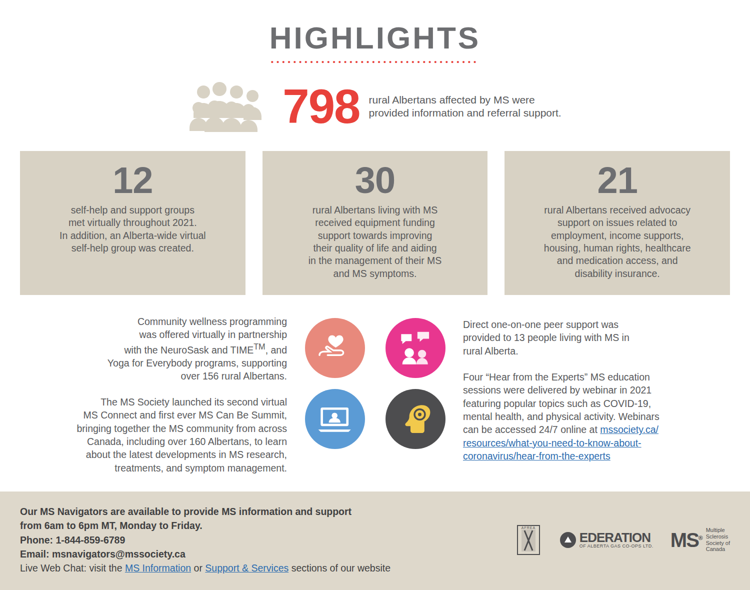HIGHLIGHTS
•••••••••••••••••••••••••••••••••••••
798
rural Albertans affected by MS were
provided information and referral support.
12
self-help and support groups
met virtually throughout 2021.
In addition, an Alberta-wide virtual
self-help group was created.
30
rural Albertans living with MS
received equipment funding
support towards improving
their quality of life and aiding
in the management of their MS
and MS symptoms.
21
rural Albertans received advocacy
support on issues related to
employment, income supports,
housing, human rights, healthcare
and medication access, and
disability insurance.
Community wellness programming
was offered virtually in partnership
with the NeuroSask and TIMETM, and
Yoga for Everybody programs, supporting
over 156 rural Albertans.
The MS Society launched its second virtual
MS Connect and first ever MS Can Be Summit,
bringing together the MS community from across
Canada, including over 160 Albertans, to learn
about the latest developments in MS research,
treatments, and symptom management.
Direct one-on-one peer support was
provided to 13 people living with MS in
rural Alberta.
Four “Hear from the Experts” MS education
sessions were delivered by webinar in 2021
featuring popular topics such as COVID-19,
mental health, and physical activity. Webinars
can be accessed 24/7 online at mssociety.ca/
resources/what-you-need-to-know-about-
coronavirus/hear-from-the-experts
Our MS Navigators are available to provide MS information and support
from 6am to 6pm MT, Monday to Friday.
Phone: 1-844-859-6789
Email: msnavigators@mssociety.ca
Live Web Chat: visit the MS Information or Support & Services sections of our website
AFREA
EDERATION
OF ALBERTA GAS CO-OPS LTD.
MS®
Multiple
Sclerosis
Society of
Canada